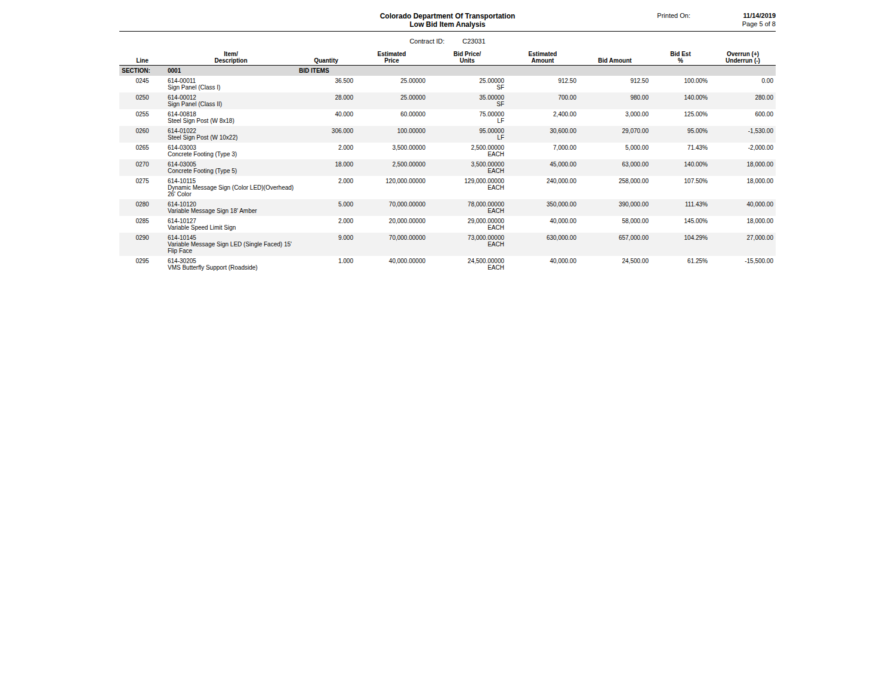| | Colorado Department Of Transportation | Printed On: | 11/14/2019 |
| | Low Bid Item Analysis | Page 5 of 8 |
Contract ID:C23031
| Line | Item/ Description | Quantity | Estimated Price | Bid Price/ Units | Estimated Amount | Bid Amount | Bid Est % | Overrun (+) Underrun (-) |
| --- | --- | --- | --- | --- | --- | --- | --- | --- |
| SECTION: | 0001 | BID ITEMS |
| 0245 | 614-00011 Sign Panel (Class I) | 36.500 | 25.00000 | 25.00000 SF | 912.50 | 912.50 | 100.00% | 0.00 |
| 0250 | 614-00012 Sign Panel (Class II) | 28.000 | 25.00000 | 35.00000 SF | 700.00 | 980.00 | 140.00% | 280.00 |
| 0255 | 614-00818 Steel Sign Post (W 8x18) | 40.000 | 60.00000 | 75.00000 LF | 2,400.00 | 3,000.00 | 125.00% | 600.00 |
| 0260 | 614-01022 Steel Sign Post (W 10x22) | 306.000 | 100.00000 | 95.00000 LF | 30,600.00 | 29,070.00 | 95.00% | -1,530.00 |
| 0265 | 614-03003 Concrete Footing (Type 3) | 2.000 | 3,500.00000 | 2,500.00000 EACH | 7,000.00 | 5,000.00 | 71.43% | -2,000.00 |
| 0270 | 614-03005 Concrete Footing (Type 5) | 18.000 | 2,500.00000 | 3,500.00000 EACH | 45,000.00 | 63,000.00 | 140.00% | 18,000.00 |
| 0275 | 614-10115 Dynamic Message Sign (Color LED)(Overhead) 26' Color | 2.000 | 120,000.00000 | 129,000.00000 EACH | 240,000.00 | 258,000.00 | 107.50% | 18,000.00 |
| 0280 | 614-10120 Variable Message Sign 18' Amber | 5.000 | 70,000.00000 | 78,000.00000 EACH | 350,000.00 | 390,000.00 | 111.43% | 40,000.00 |
| 0285 | 614-10127 Variable Speed Limit Sign | 2.000 | 20,000.00000 | 29,000.00000 EACH | 40,000.00 | 58,000.00 | 145.00% | 18,000.00 |
| 0290 | 614-10145 Variable Message Sign LED (Single Faced) 15' Flip Face | 9.000 | 70,000.00000 | 73,000.00000 EACH | 630,000.00 | 657,000.00 | 104.29% | 27,000.00 |
| 0295 | 614-30205 VMS Butterfly Support (Roadside) | 1.000 | 40,000.00000 | 24,500.00000 EACH | 40,000.00 | 24,500.00 | 61.25% | -15,500.00 |